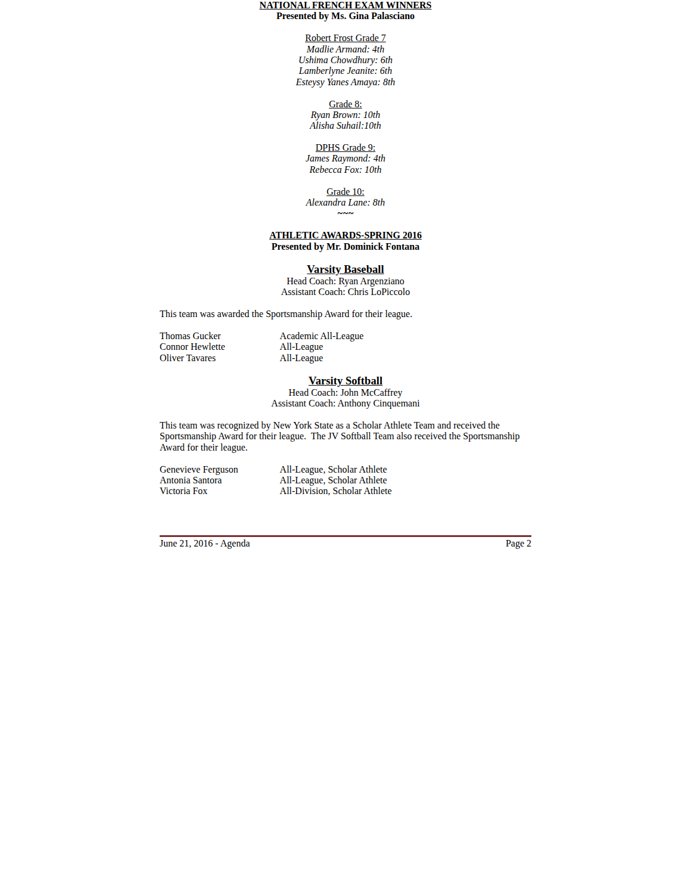NATIONAL FRENCH EXAM WINNERS
Presented by Ms. Gina Palasciano
Robert Frost Grade 7
Madlie Armand: 4th
Ushima Chowdhury: 6th
Lamberlyne Jeanite: 6th
Esteysy Yanes Amaya: 8th
Grade 8:
Ryan Brown: 10th
Alisha Suhail:10th
DPHS Grade 9:
James Raymond: 4th
Rebecca Fox: 10th
Grade 10:
Alexandra Lane: 8th
~~~
ATHLETIC AWARDS-SPRING 2016
Presented by Mr. Dominick Fontana
Varsity Baseball
Head Coach: Ryan Argenziano
Assistant Coach: Chris LoPiccolo
This team was awarded the Sportsmanship Award for their league.
| Thomas Gucker | Academic All-League |
| Connor Hewlette | All-League |
| Oliver Tavares | All-League |
Varsity Softball
Head Coach: John McCaffrey
Assistant Coach: Anthony Cinquemani
This team was recognized by New York State as a Scholar Athlete Team and received the Sportsmanship Award for their league. The JV Softball Team also received the Sportsmanship Award for their league.
| Genevieve Ferguson | All-League, Scholar Athlete |
| Antonia Santora | All-League, Scholar Athlete |
| Victoria Fox | All-Division, Scholar Athlete |
June 21, 2016 - Agenda Page 2